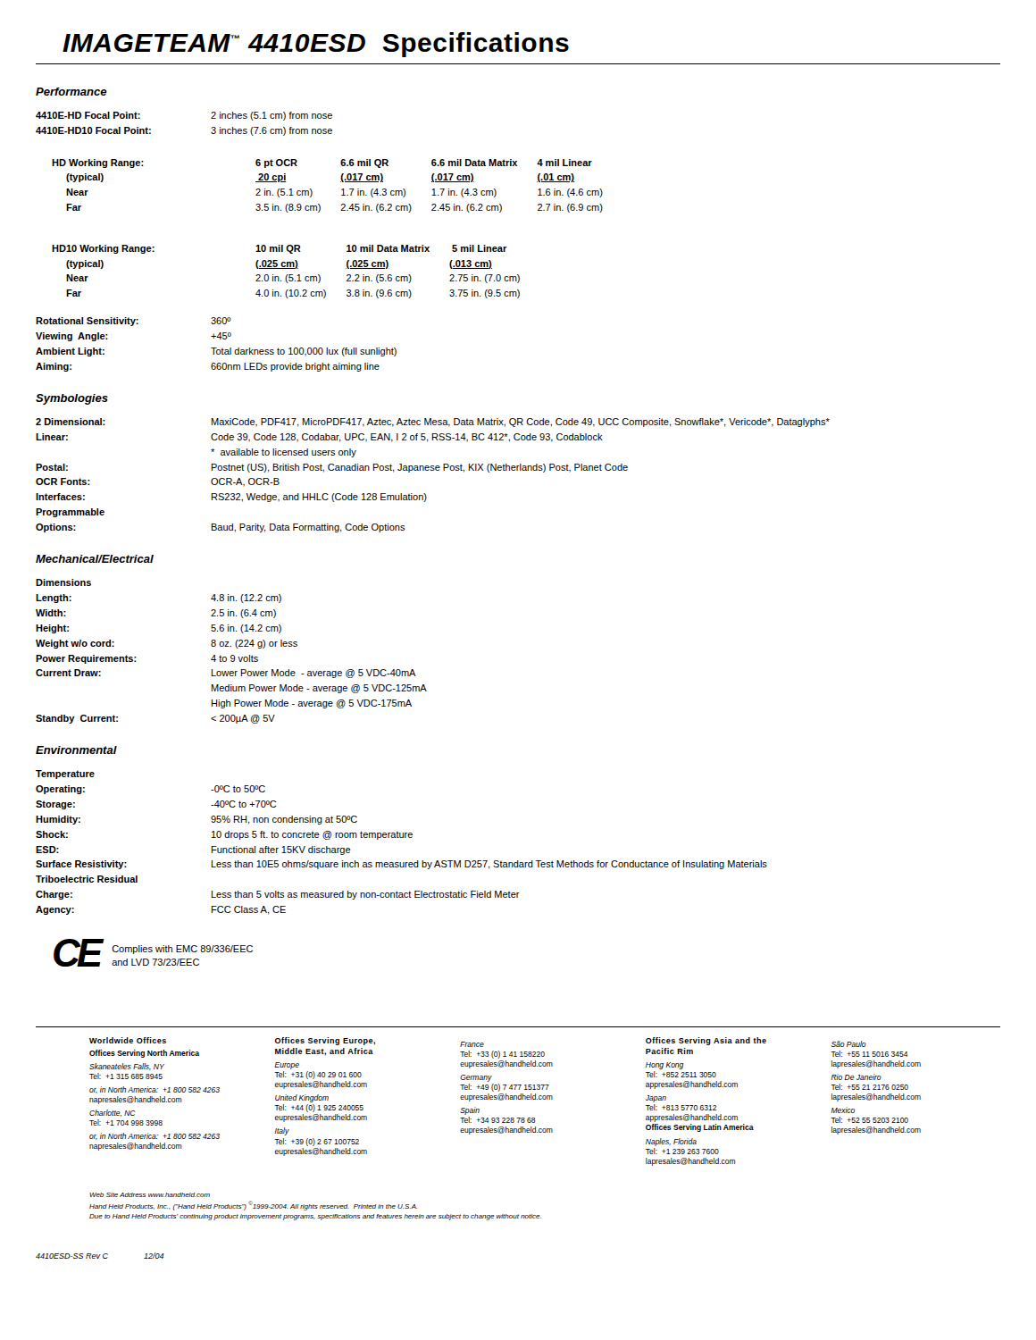IMAGETEAM™ 4410ESD Specifications
Performance
| 4410E-HD Focal Point: | 2 inches (5.1 cm) from nose |
| 4410E-HD10 Focal Point: | 3 inches (7.6 cm) from nose |
| HD Working Range: | 6 pt OCR | 6.6 mil QR | 6.6 mil Data Matrix | 4 mil Linear |
| (typical) | 20 cpi | (.017 cm) | (.017 cm) | (.01 cm) |
| Near | 2 in. (5.1 cm) | 1.7 in. (4.3 cm) | 1.7 in. (4.3 cm) | 1.6 in. (4.6 cm) |
| Far | 3.5 in. (8.9 cm) | 2.45 in. (6.2 cm) | 2.45 in. (6.2 cm) | 2.7 in. (6.9 cm) |
| HD10 Working Range: | 10 mil QR | 10 mil Data Matrix | 5 mil Linear |
| (typical) | (.025 cm) | (.025 cm) | (.013 cm) |
| Near | 2.0 in. (5.1 cm) | 2.2 in. (5.6 cm) | 2.75 in. (7.0 cm) |
| Far | 4.0 in. (10.2 cm) | 3.8 in. (9.6 cm) | 3.75 in. (9.5 cm) |
| Rotational Sensitivity: | 360º |
| Viewing Angle: | +45º |
| Ambient Light: | Total darkness to 100,000 lux (full sunlight) |
| Aiming: | 660nm LEDs provide bright aiming line |
Symbologies
| 2 Dimensional: | MaxiCode, PDF417, MicroPDF417, Aztec, Aztec Mesa, Data Matrix, QR Code, Code 49, UCC Composite, Snowflake*, Vericode*, Dataglyphs* |
| Linear: | Code 39, Code 128, Codabar, UPC, EAN, I 2 of 5, RSS-14, BC 412*, Code 93, Codablock |
| | * available to licensed users only |
| Postal: | Postnet (US), British Post, Canadian Post, Japanese Post, KIX (Netherlands) Post, Planet Code |
| OCR Fonts: | OCR-A, OCR-B |
| Interfaces: | RS232, Wedge, and HHLC (Code 128 Emulation) |
| Programmable | |
| Options: | Baud, Parity, Data Formatting, Code Options |
Mechanical/Electrical
| Dimensions | |
| Length: | 4.8 in. (12.2 cm) |
| Width: | 2.5 in. (6.4 cm) |
| Height: | 5.6 in. (14.2 cm) |
| Weight w/o cord: | 8 oz. (224 g) or less |
| Power Requirements: | 4 to 9 volts |
| Current Draw: | Lower Power Mode - average @ 5 VDC-40mA |
| | Medium Power Mode - average @ 5 VDC-125mA |
| | High Power Mode - average @ 5 VDC-175mA |
| Standby Current: | < 200µA @ 5V |
Environmental
| Temperature | |
| Operating: | -0ºC to 50ºC |
| Storage: | -40ºC to +70ºC |
| Humidity: | 95% RH, non condensing at 50ºC |
| Shock: | 10 drops 5 ft. to concrete @ room temperature |
| ESD: | Functional after 15KV discharge |
| Surface Resistivity: | Less than 10E5 ohms/square inch as measured by ASTM D257, Standard Test Methods for Conductance of Insulating Materials |
| Triboelectric Residual | |
| Charge: | Less than 5 volts as measured by non-contact Electrostatic Field Meter |
| Agency: | FCC Class A, CE |
CE
Complies with EMC 89/336/EEC
and LVD 73/23/EEC
Worldwide Offices
Offices Serving North America
Skaneateles Falls, NY
Tel: +1 315 685 8945
or, in North America: +1 800 582 4263
napresales@handheld.com
Charlotte, NC
Tel: +1 704 998 3998
or, in North America: +1 800 582 4263
napresales@handheld.com
Offices Serving Europe,
Middle East, and Africa
Europe
Tel: +31 (0) 40 29 01 600
eupresales@handheld.com
United Kingdom
Tel: +44 (0) 1 925 240055
eupresales@handheld.com
Italy
Tel: +39 (0) 2 67 100752
eupresales@handheld.com
France
Tel: +33 (0) 1 41 158220
eupresales@handheld.com
Germany
Tel: +49 (0) 7 477 151377
eupresales@handheld.com
Spain
Tel: +34 93 228 78 68
eupresales@handheld.com
Offices Serving Asia and the
Pacific Rim
Hong Kong
Tel: +852 2511 3050
appresales@handheld.com
Japan
Tel: +813 5770 6312
appresales@handheld.com
Offices Serving Latin America
Naples, Florida
Tel: +1 239 263 7600
lapresales@handheld.com
São Paulo
Tel: +55 11 5016 3454
lapresales@handheld.com
Rio De Janeiro
Tel: +55 21 2176 0250
lapresales@handheld.com
Mexico
Tel: +52 55 5203 2100
lapresales@handheld.com
Web Site Address www.handheld.com
Hand Held Products, Inc., ("Hand Held Products") ©1999-2004. All rights reserved. Printed in the U.S.A.
Due to Hand Held Products' continuing product improvement programs, specifications and features herein are subject to change without notice.
4410ESD-SS Rev C12/04